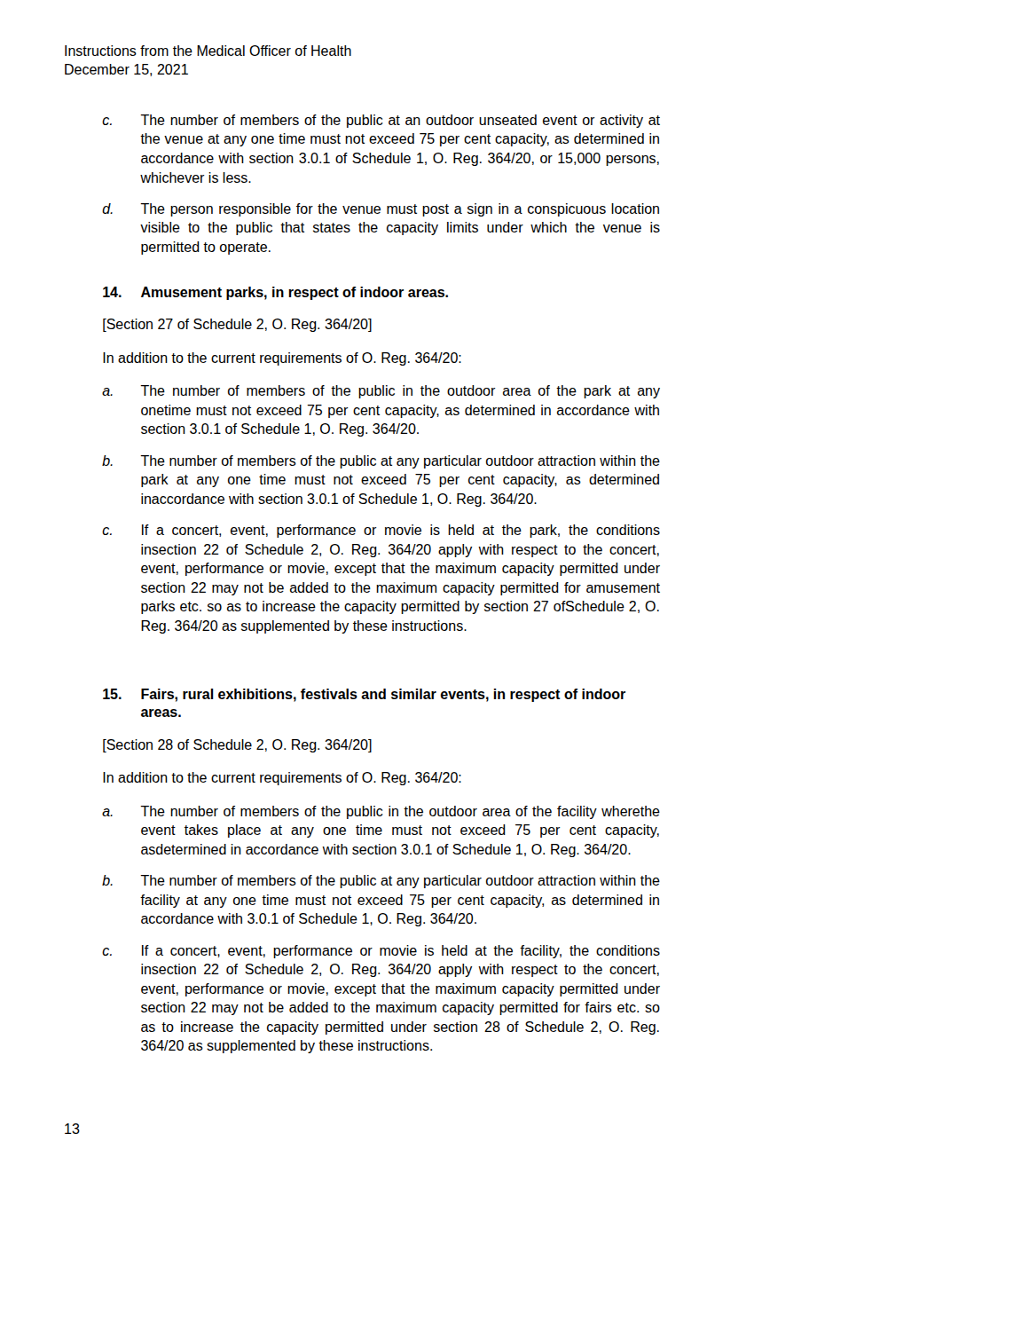Instructions from the Medical Officer of Health
December 15, 2021
c. The number of members of the public at an outdoor unseated event or activity at the venue at any one time must not exceed 75 per cent capacity, as determined in accordance with section 3.0.1 of Schedule 1, O. Reg. 364/20, or 15,000 persons, whichever is less.
d. The person responsible for the venue must post a sign in a conspicuous location visible to the public that states the capacity limits under which the venue is permitted to operate.
14. Amusement parks, in respect of indoor areas.
[Section 27 of Schedule 2, O. Reg. 364/20]
In addition to the current requirements of O. Reg. 364/20:
a. The number of members of the public in the outdoor area of the park at any onetime must not exceed 75 per cent capacity, as determined in accordance with section 3.0.1 of Schedule 1, O. Reg. 364/20.
b. The number of members of the public at any particular outdoor attraction within the park at any one time must not exceed 75 per cent capacity, as determined inaccordance with section 3.0.1 of Schedule 1, O. Reg. 364/20.
c. If a concert, event, performance or movie is held at the park, the conditions insection 22 of Schedule 2, O. Reg. 364/20 apply with respect to the concert, event, performance or movie, except that the maximum capacity permitted under section 22 may not be added to the maximum capacity permitted for amusement parks etc. so as to increase the capacity permitted by section 27 ofSchedule 2, O. Reg. 364/20 as supplemented by these instructions.
15. Fairs, rural exhibitions, festivals and similar events, in respect of indoor areas.
[Section 28 of Schedule 2, O. Reg. 364/20]
In addition to the current requirements of O. Reg. 364/20:
a. The number of members of the public in the outdoor area of the facility wherethe event takes place at any one time must not exceed 75 per cent capacity, asdetermined in accordance with section 3.0.1 of Schedule 1, O. Reg. 364/20.
b. The number of members of the public at any particular outdoor attraction within the facility at any one time must not exceed 75 per cent capacity, as determined in accordance with 3.0.1 of Schedule 1, O. Reg. 364/20.
c. If a concert, event, performance or movie is held at the facility, the conditions insection 22 of Schedule 2, O. Reg. 364/20 apply with respect to the concert, event, performance or movie, except that the maximum capacity permitted under section 22 may not be added to the maximum capacity permitted for fairs etc. so as to increase the capacity permitted under section 28 of Schedule 2, O. Reg. 364/20 as supplemented by these instructions.
13